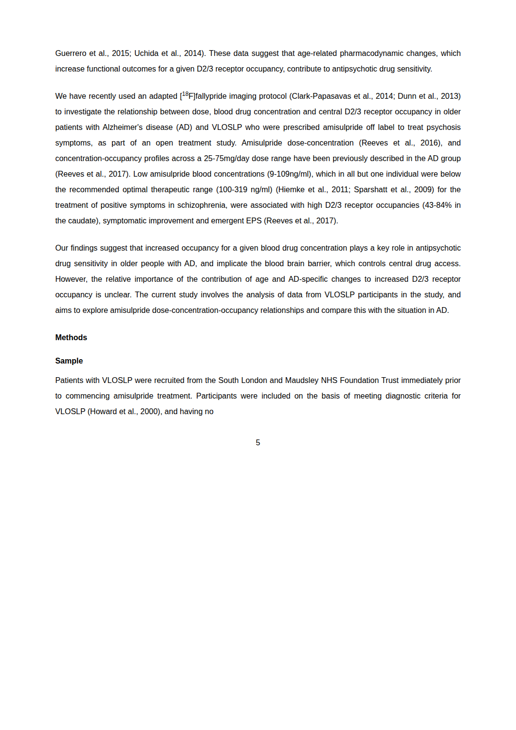Guerrero et al., 2015; Uchida et al., 2014). These data suggest that age-related pharmacodynamic changes, which increase functional outcomes for a given D2/3 receptor occupancy, contribute to antipsychotic drug sensitivity.
We have recently used an adapted [18F]fallypride imaging protocol (Clark-Papasavas et al., 2014; Dunn et al., 2013) to investigate the relationship between dose, blood drug concentration and central D2/3 receptor occupancy in older patients with Alzheimer's disease (AD) and VLOSLP who were prescribed amisulpride off label to treat psychosis symptoms, as part of an open treatment study. Amisulpride dose-concentration (Reeves et al., 2016), and concentration-occupancy profiles across a 25-75mg/day dose range have been previously described in the AD group (Reeves et al., 2017). Low amisulpride blood concentrations (9-109ng/ml), which in all but one individual were below the recommended optimal therapeutic range (100-319 ng/ml) (Hiemke et al., 2011; Sparshatt et al., 2009) for the treatment of positive symptoms in schizophrenia, were associated with high D2/3 receptor occupancies (43-84% in the caudate), symptomatic improvement and emergent EPS (Reeves et al., 2017).
Our findings suggest that increased occupancy for a given blood drug concentration plays a key role in antipsychotic drug sensitivity in older people with AD, and implicate the blood brain barrier, which controls central drug access. However, the relative importance of the contribution of age and AD-specific changes to increased D2/3 receptor occupancy is unclear. The current study involves the analysis of data from VLOSLP participants in the study, and aims to explore amisulpride dose-concentration-occupancy relationships and compare this with the situation in AD.
Methods
Sample
Patients with VLOSLP were recruited from the South London and Maudsley NHS Foundation Trust immediately prior to commencing amisulpride treatment. Participants were included on the basis of meeting diagnostic criteria for VLOSLP (Howard et al., 2000), and having no
5